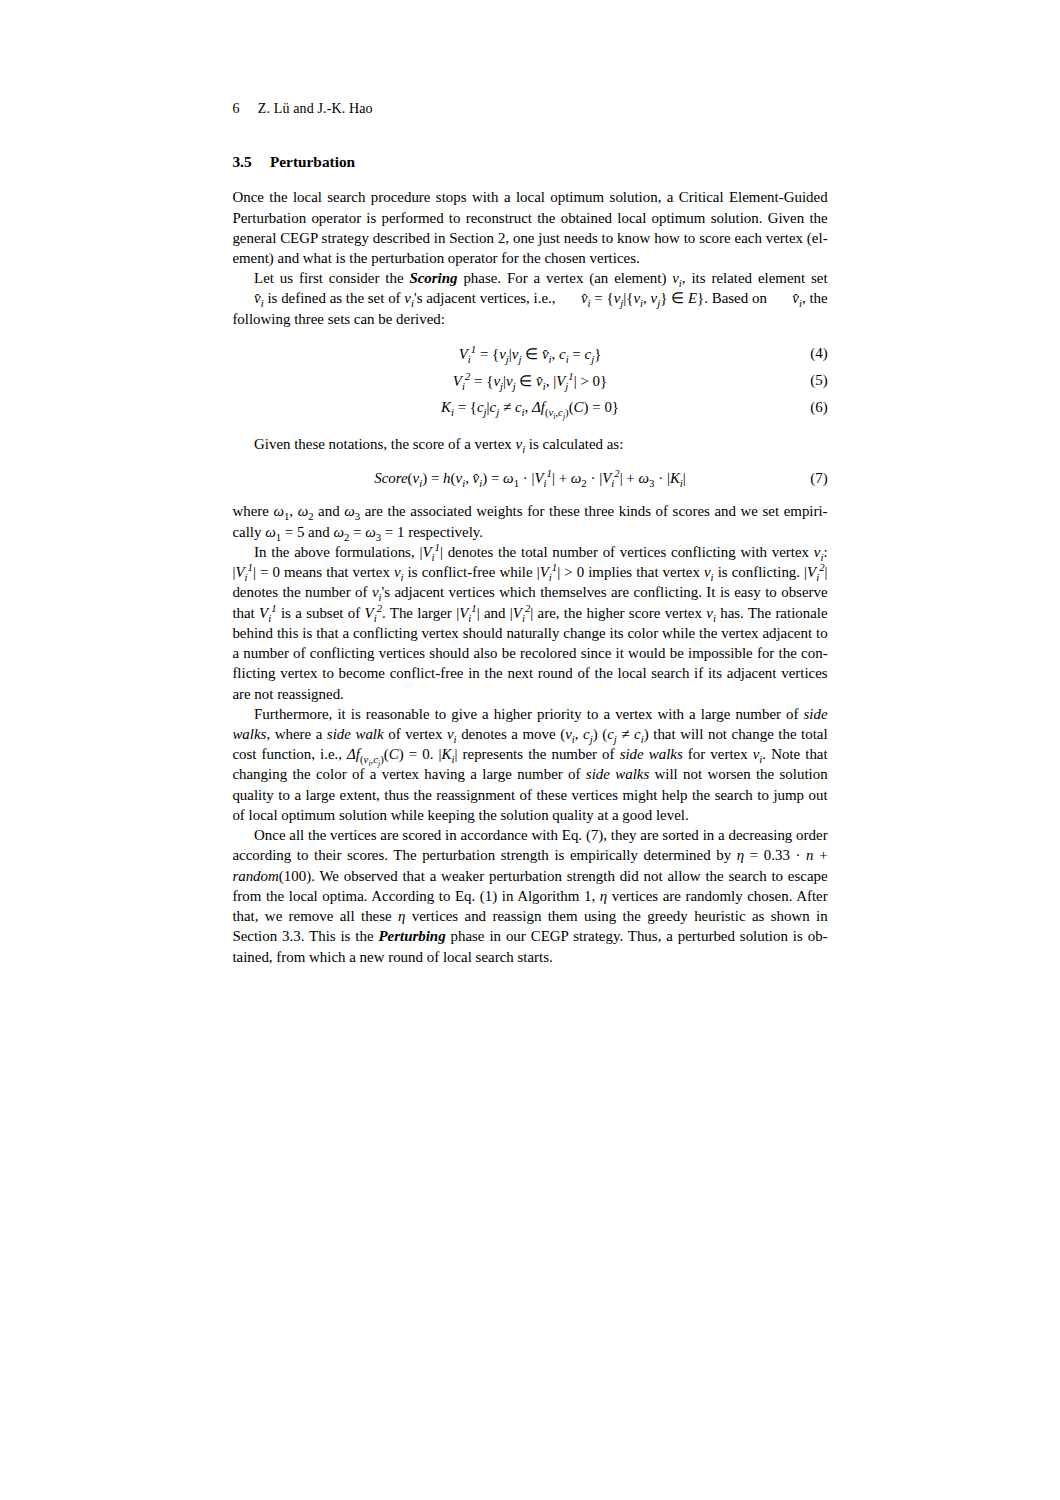6 Z. Lü and J.-K. Hao
3.5 Perturbation
Once the local search procedure stops with a local optimum solution, a Critical Element-Guided Perturbation operator is performed to reconstruct the obtained local optimum solution. Given the general CEGP strategy described in Section 2, one just needs to know how to score each vertex (element) and what is the perturbation operator for the chosen vertices.
Let us first consider the Scoring phase. For a vertex (an element) vi, its related element set v̂i is defined as the set of vi's adjacent vertices, i.e., v̂i = {vj|{vi, vj} ∈ E}. Based on v̂i, the following three sets can be derived:
Vi1 = {vj|vj ∈ v̂i, ci = cj} (4)
Vi2 = {vj|vj ∈ v̂i, |Vj1| > 0} (5)
Ki = {cj|cj ≠ ci, Δf(vi,cj)(C) = 0} (6)
Given these notations, the score of a vertex vi is calculated as:
Score(vi) = h(vi, v̂i) = ω1 · |Vi1| + ω2 · |Vi2| + ω3 · |Ki| (7)
where ω1, ω2 and ω3 are the associated weights for these three kinds of scores and we set empirically ω1 = 5 and ω2 = ω3 = 1 respectively.
In the above formulations, |Vi1| denotes the total number of vertices conflicting with vertex vi: |Vi1| = 0 means that vertex vi is conflict-free while |Vi1| > 0 implies that vertex vi is conflicting. |Vi2| denotes the number of vi's adjacent vertices which themselves are conflicting. It is easy to observe that Vi1 is a subset of Vi2. The larger |Vi1| and |Vi2| are, the higher score vertex vi has. The rationale behind this is that a conflicting vertex should naturally change its color while the vertex adjacent to a number of conflicting vertices should also be recolored since it would be impossible for the conflicting vertex to become conflict-free in the next round of the local search if its adjacent vertices are not reassigned.
Furthermore, it is reasonable to give a higher priority to a vertex with a large number of side walks, where a side walk of vertex vi denotes a move (vi, cj) (cj ≠ ci) that will not change the total cost function, i.e., Δf(vi,cj)(C) = 0. |Ki| represents the number of side walks for vertex vi. Note that changing the color of a vertex having a large number of side walks will not worsen the solution quality to a large extent, thus the reassignment of these vertices might help the search to jump out of local optimum solution while keeping the solution quality at a good level.
Once all the vertices are scored in accordance with Eq. (7), they are sorted in a decreasing order according to their scores. The perturbation strength is empirically determined by η = 0.33 · n + random(100). We observed that a weaker perturbation strength did not allow the search to escape from the local optima. According to Eq. (1) in Algorithm 1, η vertices are randomly chosen. After that, we remove all these η vertices and reassign them using the greedy heuristic as shown in Section 3.3. This is the Perturbing phase in our CEGP strategy. Thus, a perturbed solution is obtained, from which a new round of local search starts.